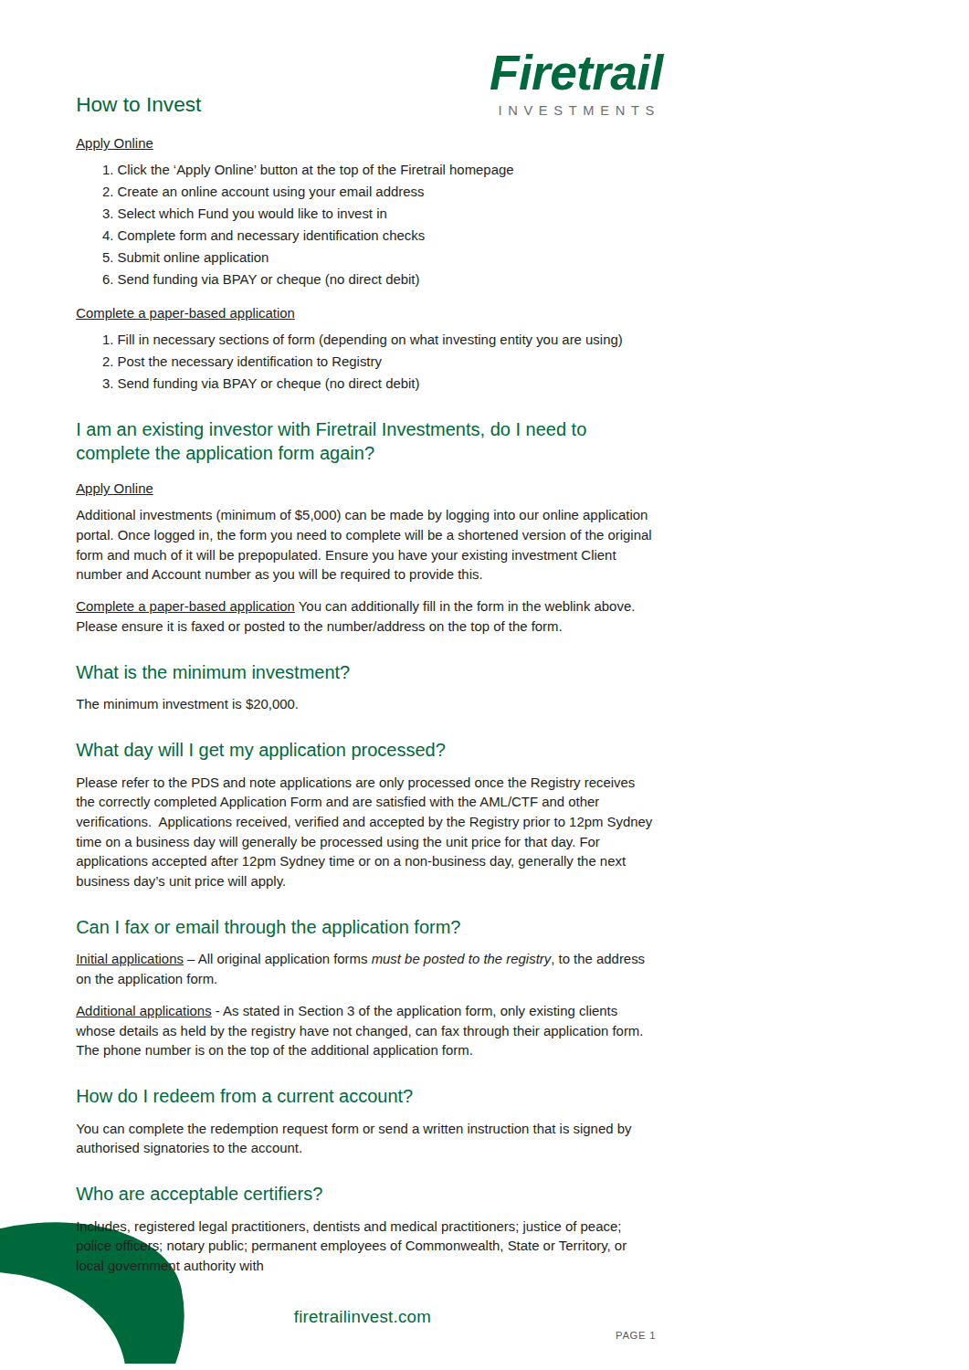Firetrail
INVESTMENTS
How to Invest
Apply Online
Click the ‘Apply Online’ button at the top of the Firetrail homepage
Create an online account using your email address
Select which Fund you would like to invest in
Complete form and necessary identification checks
Submit online application
Send funding via BPAY or cheque (no direct debit)
Complete a paper-based application
Fill in necessary sections of form (depending on what investing entity you are using)
Post the necessary identification to Registry
Send funding via BPAY or cheque (no direct debit)
I am an existing investor with Firetrail Investments, do I need to complete the application form again?
Apply Online
Additional investments (minimum of $5,000) can be made by logging into our online application portal. Once logged in, the form you need to complete will be a shortened version of the original form and much of it will be prepopulated. Ensure you have your existing investment Client number and Account number as you will be required to provide this.
Complete a paper-based application You can additionally fill in the form in the weblink above. Please ensure it is faxed or posted to the number/address on the top of the form.
What is the minimum investment?
The minimum investment is $20,000.
What day will I get my application processed?
Please refer to the PDS and note applications are only processed once the Registry receives the correctly completed Application Form and are satisfied with the AML/CTF and other verifications. Applications received, verified and accepted by the Registry prior to 12pm Sydney time on a business day will generally be processed using the unit price for that day. For applications accepted after 12pm Sydney time or on a non-business day, generally the next business day’s unit price will apply.
Can I fax or email through the application form?
Initial applications – All original application forms must be posted to the registry, to the address on the application form.
Additional applications - As stated in Section 3 of the application form, only existing clients whose details as held by the registry have not changed, can fax through their application form. The phone number is on the top of the additional application form.
How do I redeem from a current account?
You can complete the redemption request form or send a written instruction that is signed by authorised signatories to the account.
Who are acceptable certifiers?
Includes, registered legal practitioners, dentists and medical practitioners; justice of peace; police officers; notary public; permanent employees of Commonwealth, State or Territory, or local government authority with
firetrailinvest.com
PAGE 1